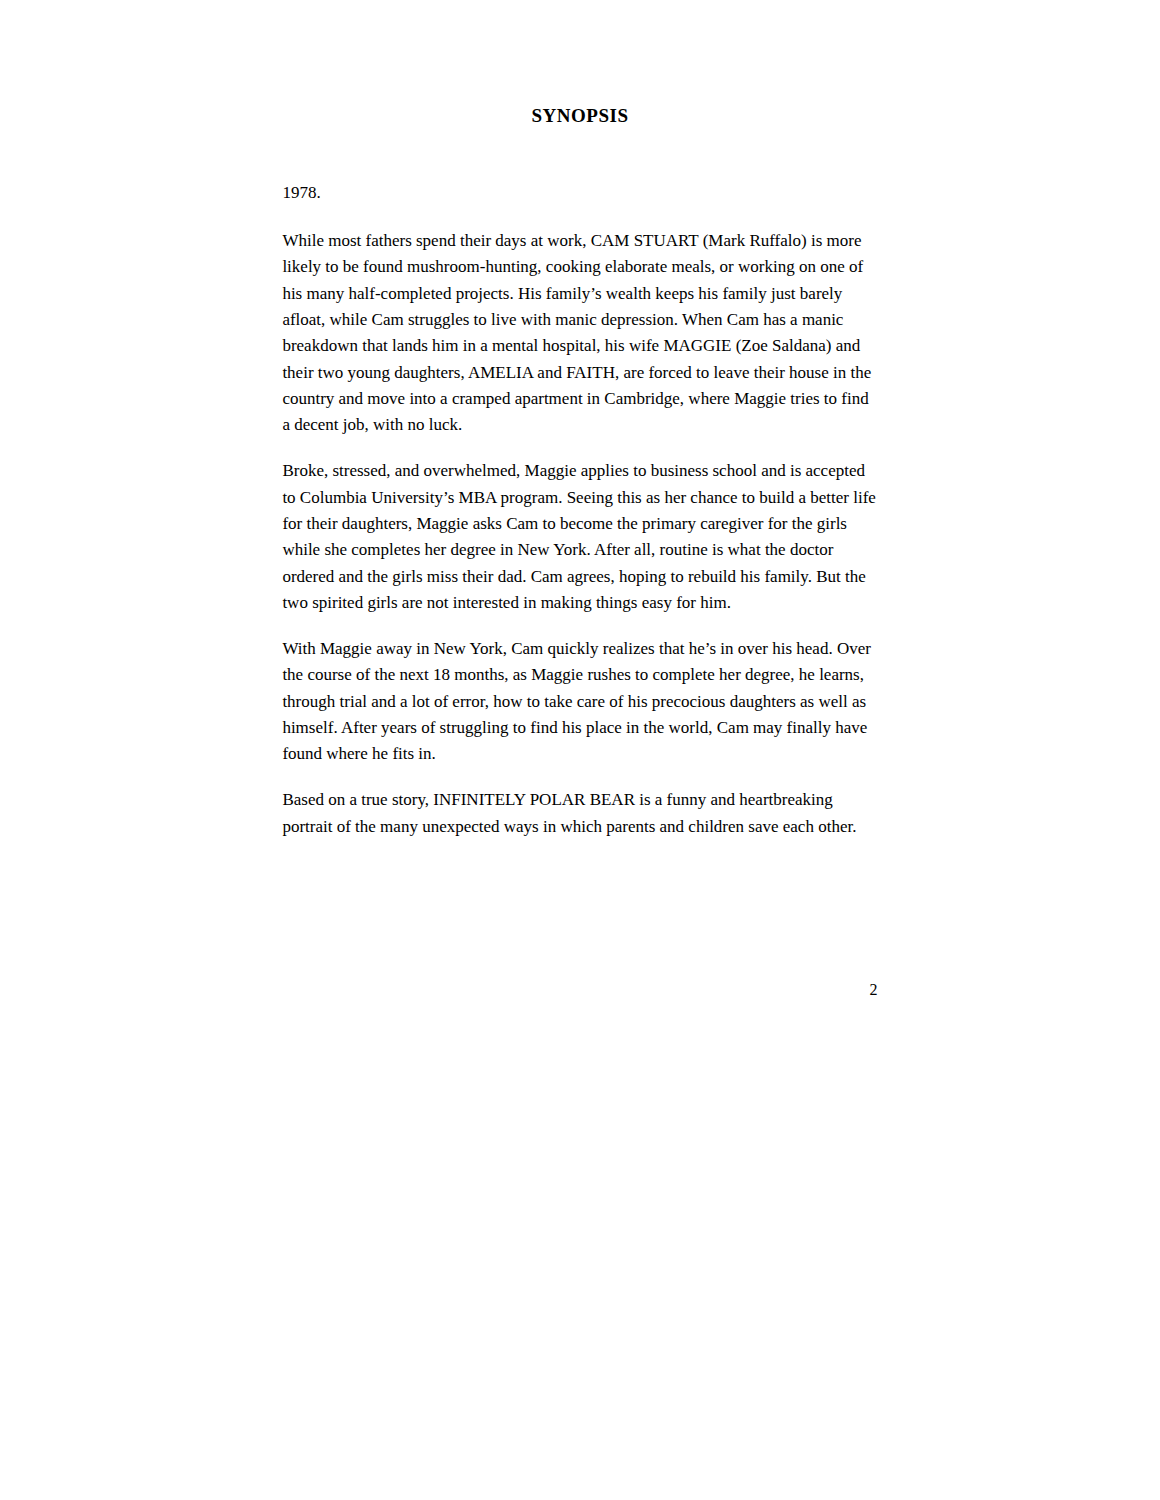SYNOPSIS
1978.
While most fathers spend their days at work, CAM STUART (Mark Ruffalo) is more likely to be found mushroom-hunting, cooking elaborate meals, or working on one of his many half-completed projects. His family’s wealth keeps his family just barely afloat, while Cam struggles to live with manic depression. When Cam has a manic breakdown that lands him in a mental hospital, his wife MAGGIE (Zoe Saldana) and their two young daughters, AMELIA and FAITH, are forced to leave their house in the country and move into a cramped apartment in Cambridge, where Maggie tries to find a decent job, with no luck.
Broke, stressed, and overwhelmed, Maggie applies to business school and is accepted to Columbia University’s MBA program. Seeing this as her chance to build a better life for their daughters, Maggie asks Cam to become the primary caregiver for the girls while she completes her degree in New York. After all, routine is what the doctor ordered and the girls miss their dad. Cam agrees, hoping to rebuild his family. But the two spirited girls are not interested in making things easy for him.
With Maggie away in New York, Cam quickly realizes that he’s in over his head. Over the course of the next 18 months, as Maggie rushes to complete her degree, he learns, through trial and a lot of error, how to take care of his precocious daughters as well as himself. After years of struggling to find his place in the world, Cam may finally have found where he fits in.
Based on a true story, INFINITELY POLAR BEAR is a funny and heartbreaking portrait of the many unexpected ways in which parents and children save each other.
2